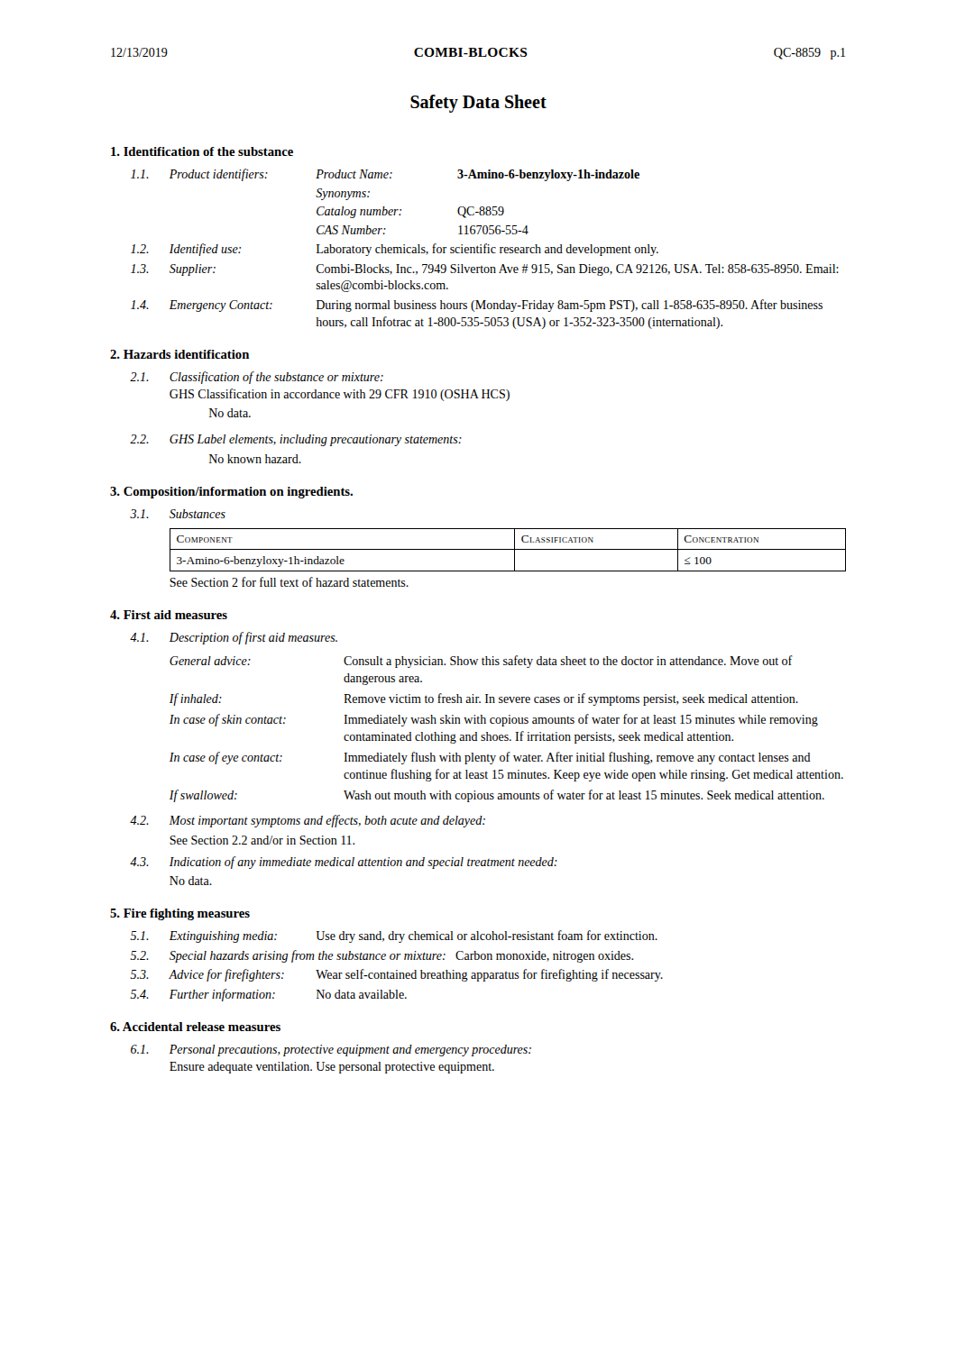12/13/2019
COMBI-BLOCKS
QC-8859 p.1
Safety Data Sheet
1. Identification of the substance
1.1.
Product identifiers:
Product Name:
3-Amino-6-benzyloxy-1h-indazole
Synonyms:
Catalog number:
QC-8859
CAS Number:
1167056-55-4
1.2.
Identified use:
Laboratory chemicals, for scientific research and development only.
1.3.
Supplier:
Combi-Blocks, Inc., 7949 Silverton Ave # 915, San Diego, CA 92126, USA. Tel: 858-635-8950. Email: sales@combi-blocks.com.
1.4.
Emergency Contact:
During normal business hours (Monday-Friday 8am-5pm PST), call 1-858-635-8950. After business hours, call Infotrac at 1-800-535-5053 (USA) or 1-352-323-3500 (international).
2. Hazards identification
2.1.
Classification of the substance or mixture:
GHS Classification in accordance with 29 CFR 1910 (OSHA HCS)
No data.
2.2.
GHS Label elements, including precautionary statements:
No known hazard.
3. Composition/information on ingredients.
3.1.
Substances
| Component | Classification | Concentration |
| --- | --- | --- |
| 3-Amino-6-benzyloxy-1h-indazole | | ≤ 100 |
See Section 2 for full text of hazard statements.
4. First aid measures
4.1.
Description of first aid measures.
General advice:
Consult a physician. Show this safety data sheet to the doctor in attendance. Move out of dangerous area.
If inhaled:
Remove victim to fresh air. In severe cases or if symptoms persist, seek medical attention.
In case of skin contact:
Immediately wash skin with copious amounts of water for at least 15 minutes while removing contaminated clothing and shoes. If irritation persists, seek medical attention.
In case of eye contact:
Immediately flush with plenty of water. After initial flushing, remove any contact lenses and continue flushing for at least 15 minutes. Keep eye wide open while rinsing. Get medical attention.
If swallowed:
Wash out mouth with copious amounts of water for at least 15 minutes. Seek medical attention.
4.2.
Most important symptoms and effects, both acute and delayed:
See Section 2.2 and/or in Section 11.
4.3.
Indication of any immediate medical attention and special treatment needed:
No data.
5. Fire fighting measures
5.1.
Extinguishing media:
Use dry sand, dry chemical or alcohol-resistant foam for extinction.
5.2.
Special hazards arising from the substance or mixture: Carbon monoxide, nitrogen oxides.
5.3.
Advice for firefighters:
Wear self-contained breathing apparatus for firefighting if necessary.
5.4.
Further information:
No data available.
6. Accidental release measures
6.1.
Personal precautions, protective equipment and emergency procedures:
Ensure adequate ventilation. Use personal protective equipment.